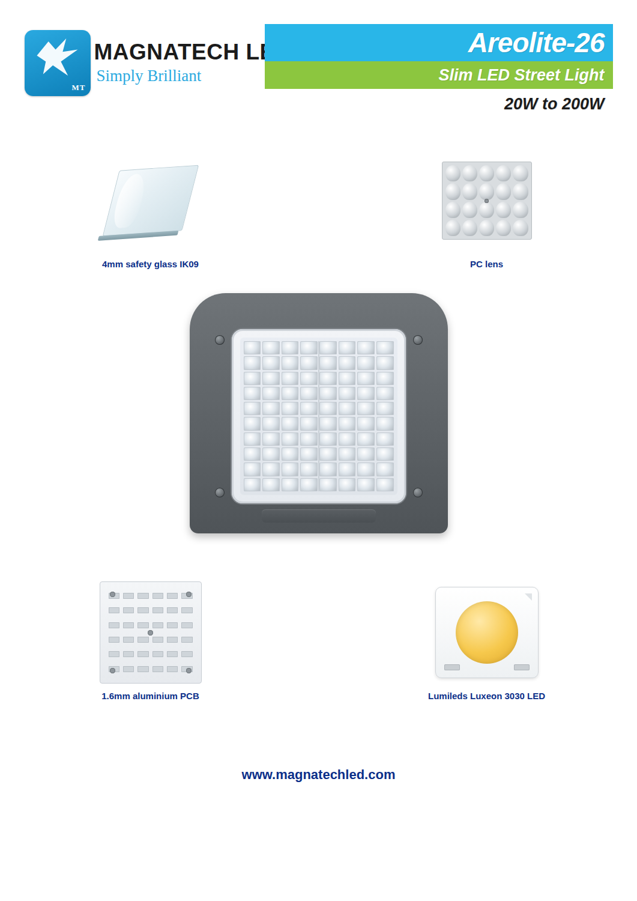MT
MAGNATECH LED
Simply Brilliant
Areolite-26
Slim LED Street Light
20W to 200W
4mm safety glass IK09
PC lens
1.6mm aluminium PCB
Lumileds Luxeon 3030 LED
www.magnatechled.com